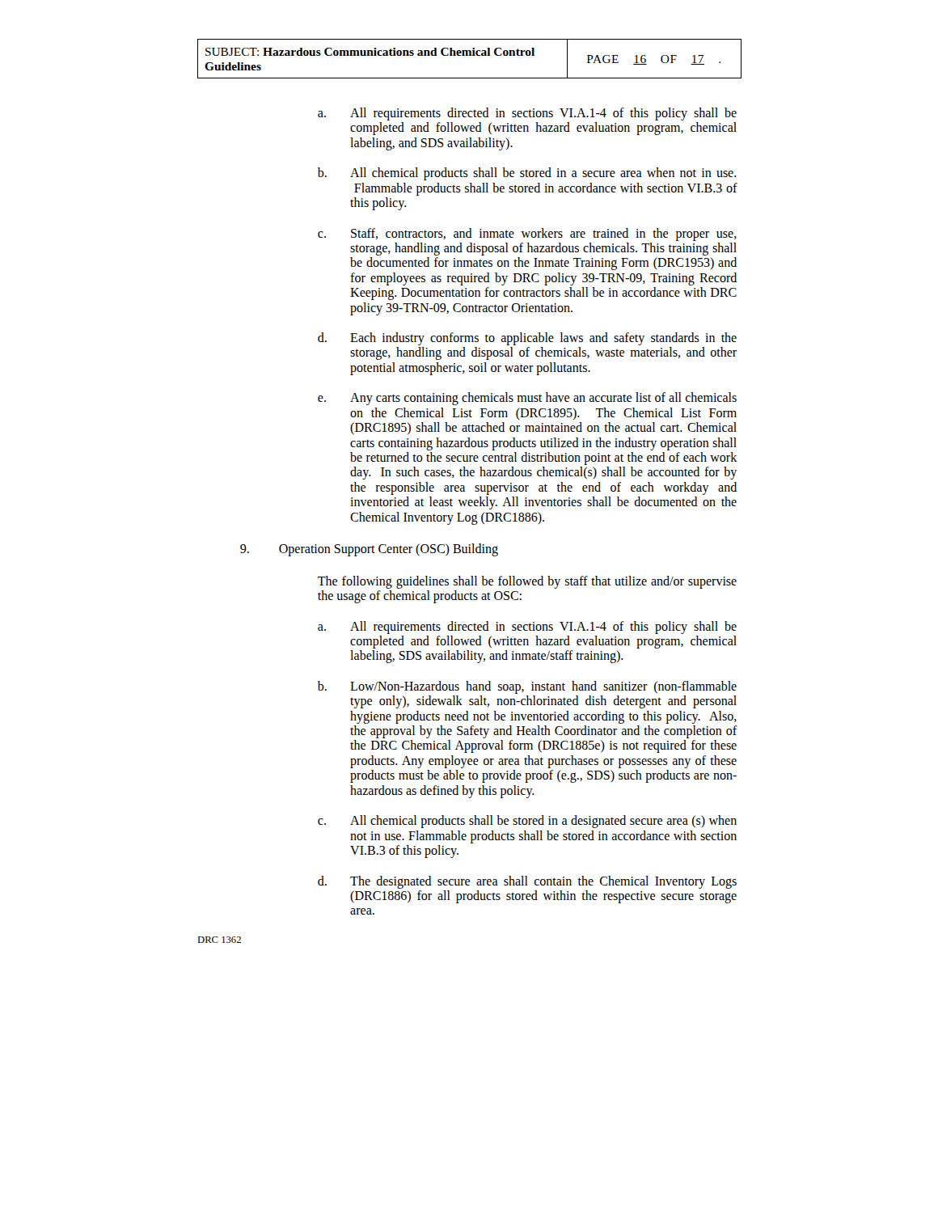SUBJECT: Hazardous Communications and Chemical Control Guidelines
PAGE16 OF17.
a.
All requirements directed in sections VI.A.1-4 of this policy shall be completed and followed (written hazard evaluation program, chemical labeling, and SDS availability).
b.
All chemical products shall be stored in a secure area when not in use. Flammable products shall be stored in accordance with section VI.B.3 of this policy.
c.
Staff, contractors, and inmate workers are trained in the proper use, storage, handling and disposal of hazardous chemicals. This training shall be documented for inmates on the Inmate Training Form (DRC1953) and for employees as required by DRC policy 39-TRN-09, Training Record Keeping. Documentation for contractors shall be in accordance with DRC policy 39-TRN-09, Contractor Orientation.
d.
Each industry conforms to applicable laws and safety standards in the storage, handling and disposal of chemicals, waste materials, and other potential atmospheric, soil or water pollutants.
e.
Any carts containing chemicals must have an accurate list of all chemicals on the Chemical List Form (DRC1895). The Chemical List Form (DRC1895) shall be attached or maintained on the actual cart. Chemical carts containing hazardous products utilized in the industry operation shall be returned to the secure central distribution point at the end of each work day. In such cases, the hazardous chemical(s) shall be accounted for by the responsible area supervisor at the end of each workday and inventoried at least weekly. All inventories shall be documented on the Chemical Inventory Log (DRC1886).
9.
Operation Support Center (OSC) Building
The following guidelines shall be followed by staff that utilize and/or supervise the usage of chemical products at OSC:
a.
All requirements directed in sections VI.A.1-4 of this policy shall be completed and followed (written hazard evaluation program, chemical labeling, SDS availability, and inmate/staff training).
b.
Low/Non-Hazardous hand soap, instant hand sanitizer (non-flammable type only), sidewalk salt, non-chlorinated dish detergent and personal hygiene products need not be inventoried according to this policy. Also, the approval by the Safety and Health Coordinator and the completion of the DRC Chemical Approval form (DRC1885e) is not required for these products. Any employee or area that purchases or possesses any of these products must be able to provide proof (e.g., SDS) such products are non-hazardous as defined by this policy.
c.
All chemical products shall be stored in a designated secure area (s) when not in use. Flammable products shall be stored in accordance with section VI.B.3 of this policy.
d.
The designated secure area shall contain the Chemical Inventory Logs (DRC1886) for all products stored within the respective secure storage area.
DRC 1362